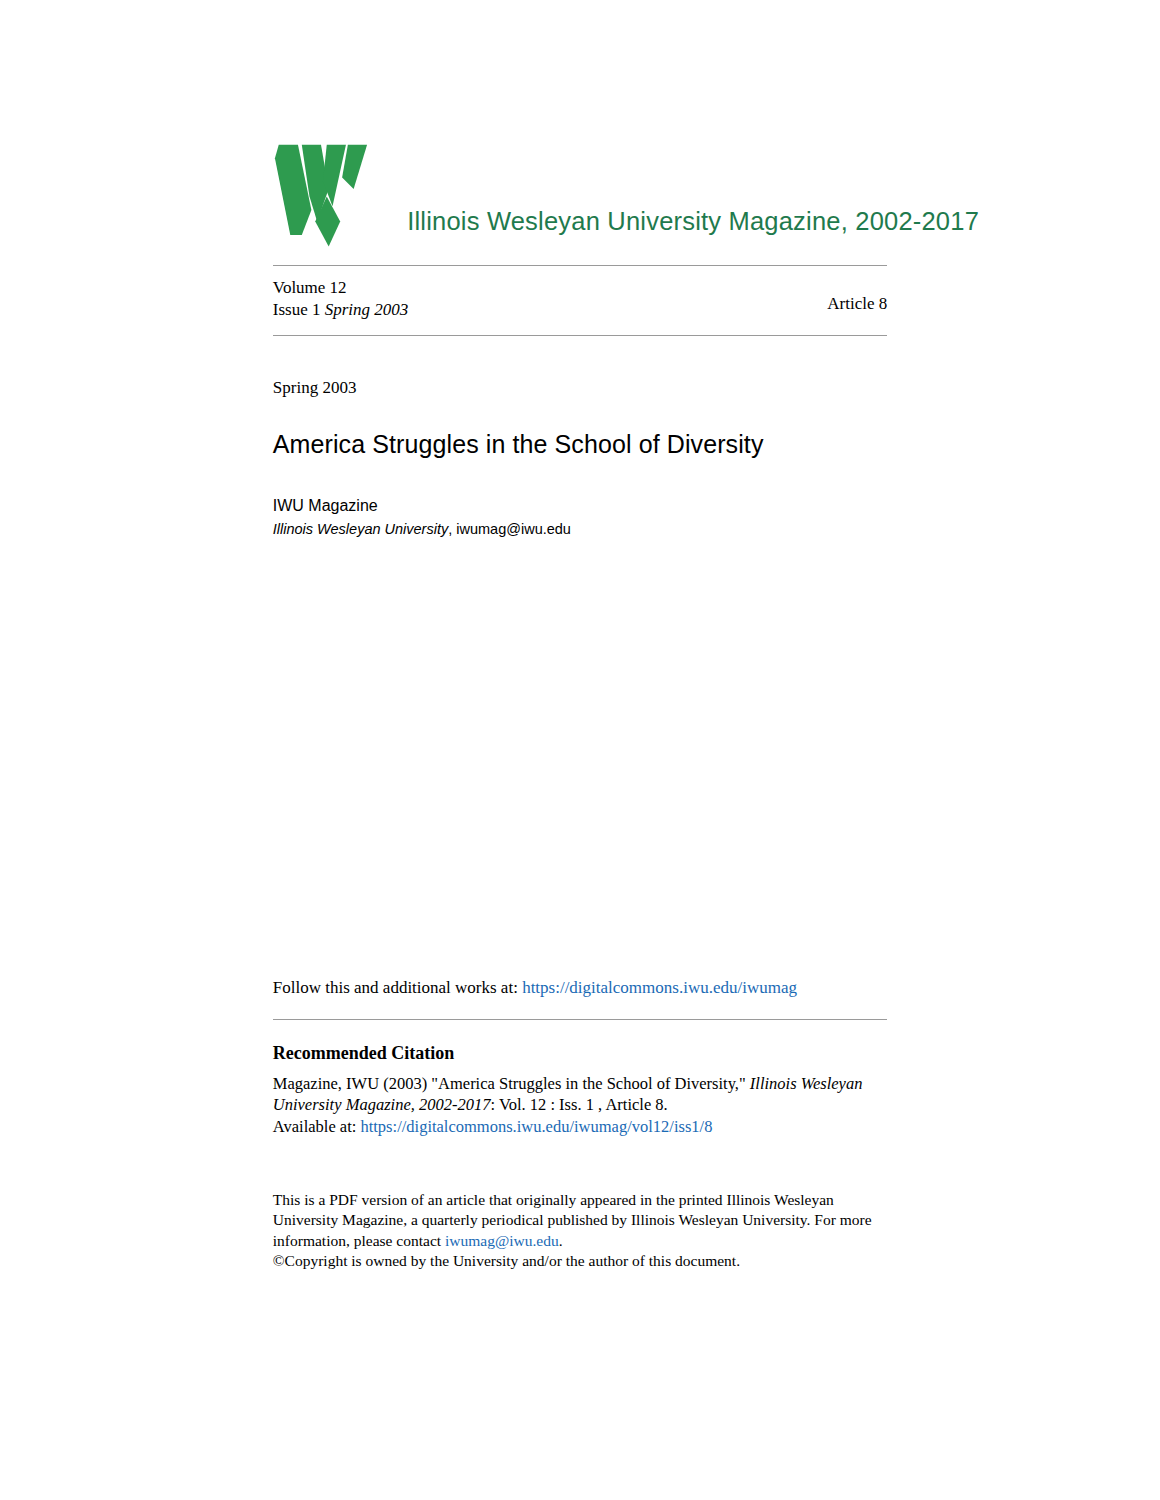Illinois Wesleyan University Magazine, 2002-2017
Volume 12
Issue 1 Spring 2003
Article 8
Spring 2003
America Struggles in the School of Diversity
IWU Magazine
Illinois Wesleyan University, iwumag@iwu.edu
Follow this and additional works at: https://digitalcommons.iwu.edu/iwumag
Recommended Citation
Magazine, IWU (2003) "America Struggles in the School of Diversity," Illinois Wesleyan University Magazine, 2002-2017: Vol. 12 : Iss. 1 , Article 8.
Available at: https://digitalcommons.iwu.edu/iwumag/vol12/iss1/8
This is a PDF version of an article that originally appeared in the printed Illinois Wesleyan University Magazine, a quarterly periodical published by Illinois Wesleyan University. For more information, please contact iwumag@iwu.edu.
©Copyright is owned by the University and/or the author of this document.